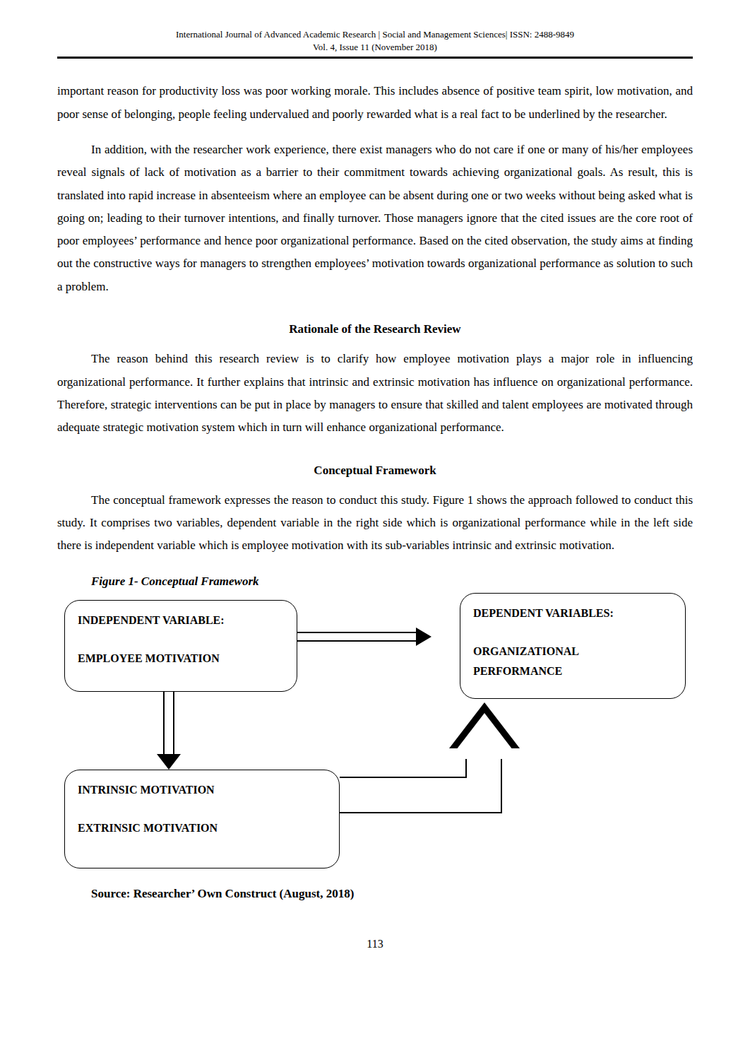International Journal of Advanced Academic Research | Social and Management Sciences| ISSN: 2488-9849 Vol. 4, Issue 11 (November 2018)
important reason for productivity loss was poor working morale. This includes absence of positive team spirit, low motivation, and poor sense of belonging, people feeling undervalued and poorly rewarded what is a real fact to be underlined by the researcher.
In addition, with the researcher work experience, there exist managers who do not care if one or many of his/her employees reveal signals of lack of motivation as a barrier to their commitment towards achieving organizational goals. As result, this is translated into rapid increase in absenteeism where an employee can be absent during one or two weeks without being asked what is going on; leading to their turnover intentions, and finally turnover. Those managers ignore that the cited issues are the core root of poor employees’ performance and hence poor organizational performance. Based on the cited observation, the study aims at finding out the constructive ways for managers to strengthen employees’ motivation towards organizational performance as solution to such a problem.
Rationale of the Research Review
The reason behind this research review is to clarify how employee motivation plays a major role in influencing organizational performance. It further explains that intrinsic and extrinsic motivation has influence on organizational performance. Therefore, strategic interventions can be put in place by managers to ensure that skilled and talent employees are motivated through adequate strategic motivation system which in turn will enhance organizational performance.
Conceptual Framework
The conceptual framework expresses the reason to conduct this study. Figure 1 shows the approach followed to conduct this study. It comprises two variables, dependent variable in the right side which is organizational performance while in the left side there is independent variable which is employee motivation with its sub-variables intrinsic and extrinsic motivation.
Figure 1- Conceptual Framework
INDEPENDENT VARIABLE:
EMPLOYEE MOTIVATION
DEPENDENT VARIABLES:
ORGANIZATIONAL
PERFORMANCE
INTRINSIC MOTIVATION
EXTRINSIC MOTIVATION
Source: Researcher’ Own Construct (August, 2018)
113